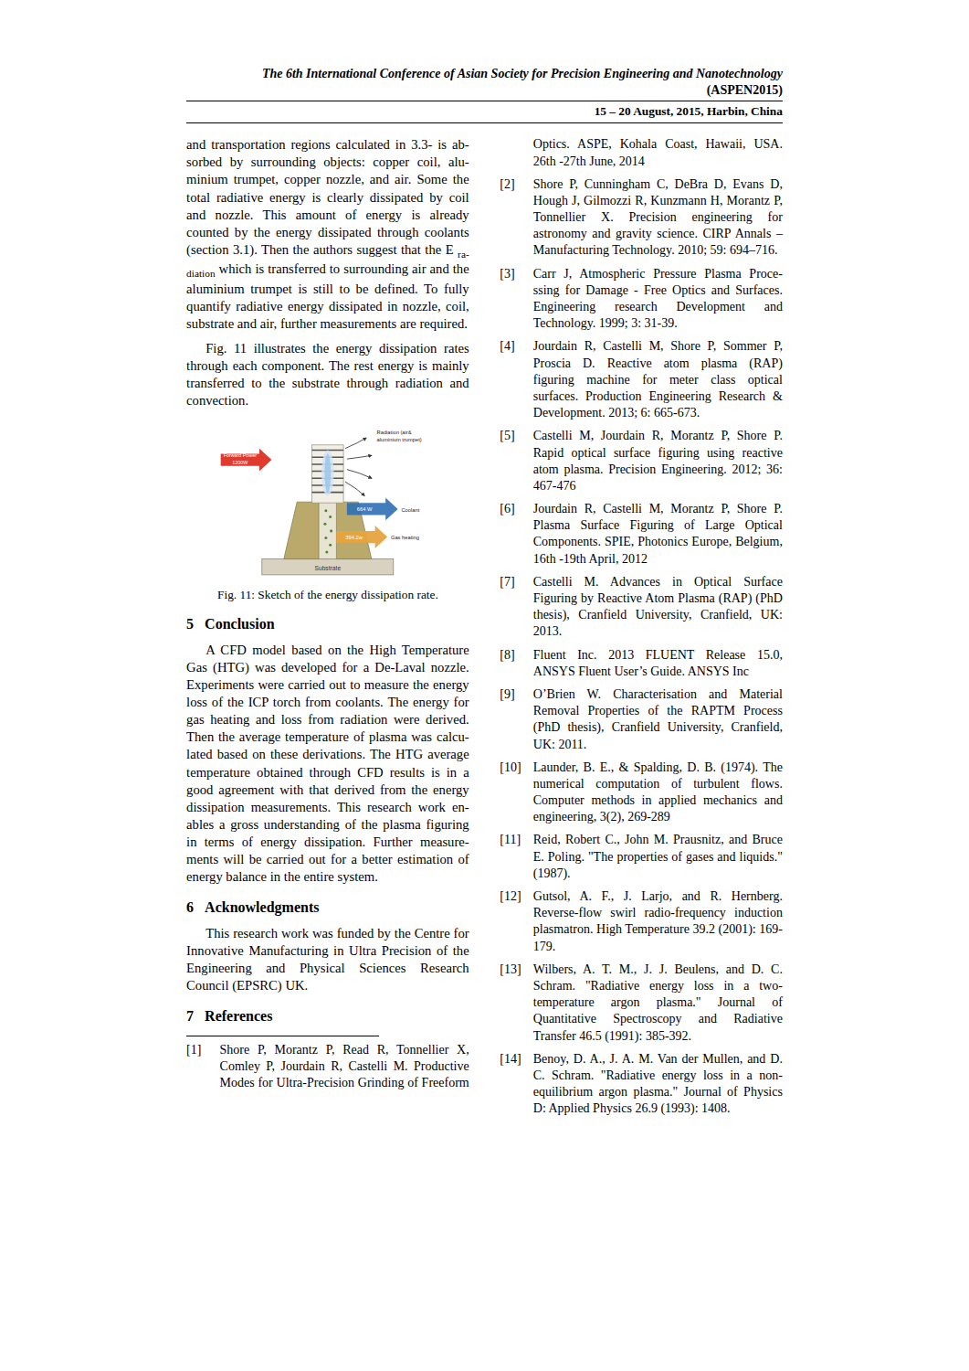The 6th International Conference of Asian Society for Precision Engineering and Nanotechnology
(ASPEN2015)
15 – 20 August, 2015, Harbin, China
and transportation regions calculated in 3.3- is absorbed by surrounding objects: copper coil, aluminium trumpet, copper nozzle, and air. Some the total radiative energy is clearly dissipated by coil and nozzle. This amount of energy is already counted by the energy dissipated through coolants (section 3.1). Then the authors suggest that the E radiation which is transferred to surrounding air and the aluminium trumpet is still to be defined. To fully quantify radiative energy dissipated in nozzle, coil, substrate and air, further measurements are required.
Fig. 11 illustrates the energy dissipation rates through each component. The rest energy is mainly transferred to the substrate through radiation and convection.
Substrate Forward Power 1200W Radiation (air& aluminium trumpet) 664 W Coolant 394.2w Gas heating
Fig. 11: Sketch of the energy dissipation rate.
5 Conclusion
A CFD model based on the High Temperature Gas (HTG) was developed for a De-Laval nozzle. Experiments were carried out to measure the energy loss of the ICP torch from coolants. The energy for gas heating and loss from radiation were derived. Then the average temperature of plasma was calculated based on these derivations. The HTG average temperature obtained through CFD results is in a good agreement with that derived from the energy dissipation measurements. This research work enables a gross understanding of the plasma figuring in terms of energy dissipation. Further measurements will be carried out for a better estimation of energy balance in the entire system.
6 Acknowledgments
This research work was funded by the Centre for Innovative Manufacturing in Ultra Precision of the Engineering and Physical Sciences Research Council (EPSRC) UK.
7 References
[1] Shore P, Morantz P, Read R, Tonnellier X, Comley P, Jourdain R, Castelli M. Productive Modes for Ultra-Precision Grinding of Freeform Optics. ASPE, Kohala Coast, Hawaii, USA. 26th -27th June, 2014
[2] Shore P, Cunningham C, DeBra D, Evans D, Hough J, Gilmozzi R, Kunzmann H, Morantz P, Tonnellier X. Precision engineering for astronomy and gravity science. CIRP Annals – Manufacturing Technology. 2010; 59: 694–716.
[3] Carr J, Atmospheric Pressure Plasma Proce-ssing for Damage - Free Optics and Surfaces. Engineering research Development and Technology. 1999; 3: 31-39.
[4] Jourdain R, Castelli M, Shore P, Sommer P, Proscia D. Reactive atom plasma (RAP) figuring machine for meter class optical surfaces. Production Engineering Research & Development. 2013; 6: 665-673.
[5] Castelli M, Jourdain R, Morantz P, Shore P. Rapid optical surface figuring using reactive atom plasma. Precision Engineering. 2012; 36: 467-476
[6] Jourdain R, Castelli M, Morantz P, Shore P. Plasma Surface Figuring of Large Optical Components. SPIE, Photonics Europe, Belgium, 16th -19th April, 2012
[7] Castelli M. Advances in Optical Surface Figuring by Reactive Atom Plasma (RAP) (PhD thesis), Cranfield University, Cranfield, UK: 2013.
[8] Fluent Inc. 2013 FLUENT Release 15.0, ANSYS Fluent User’s Guide. ANSYS Inc
[9] O’Brien W. Characterisation and Material Removal Properties of the RAPTM Process (PhD thesis), Cranfield University, Cranfield, UK: 2011.
[10] Launder, B. E., & Spalding, D. B. (1974). The numerical computation of turbulent flows. Computer methods in applied mechanics and engineering, 3(2), 269-289
[11] Reid, Robert C., John M. Prausnitz, and Bruce E. Poling. "The properties of gases and liquids." (1987).
[12] Gutsol, A. F., J. Larjo, and R. Hernberg. Reverse-flow swirl radio-frequency induction plasmatron. High Temperature 39.2 (2001): 169-179.
[13] Wilbers, A. T. M., J. J. Beulens, and D. C. Schram. "Radiative energy loss in a two-temperature argon plasma." Journal of Quantitative Spectroscopy and Radiative Transfer 46.5 (1991): 385-392.
[14] Benoy, D. A., J. A. M. Van der Mullen, and D. C. Schram. "Radiative energy loss in a non-equilibrium argon plasma." Journal of Physics D: Applied Physics 26.9 (1993): 1408.